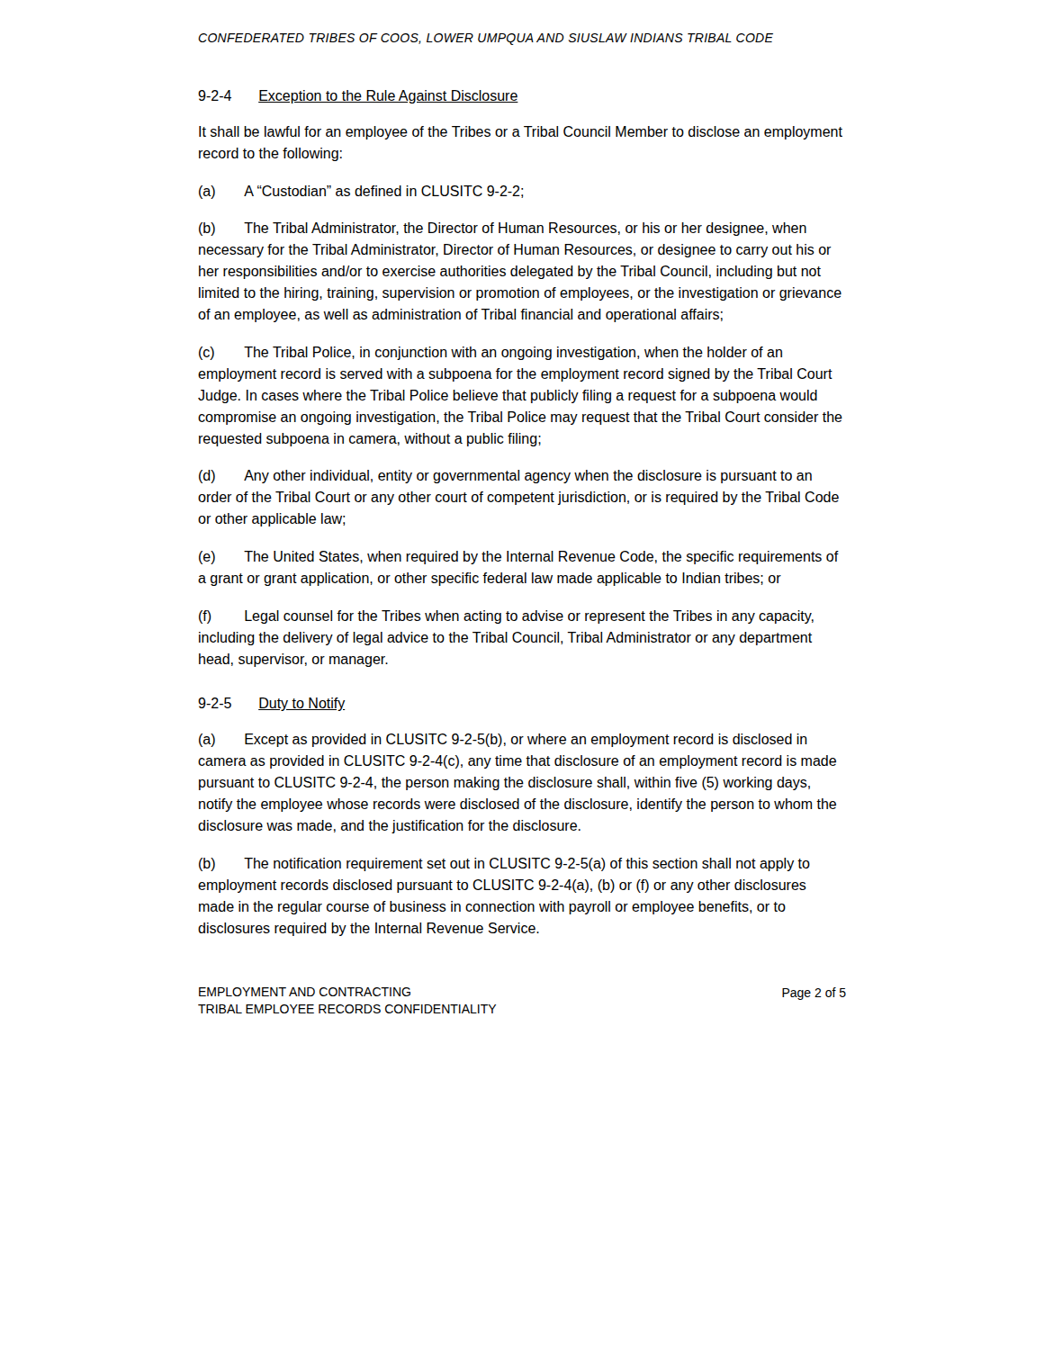CONFEDERATED TRIBES OF COOS, LOWER UMPQUA AND SIUSLAW INDIANS TRIBAL CODE
9-2-4 Exception to the Rule Against Disclosure
It shall be lawful for an employee of the Tribes or a Tribal Council Member to disclose an employment record to the following:
(a) A “Custodian” as defined in CLUSITC 9-2-2;
(b) The Tribal Administrator, the Director of Human Resources, or his or her designee, when necessary for the Tribal Administrator, Director of Human Resources, or designee to carry out his or her responsibilities and/or to exercise authorities delegated by the Tribal Council, including but not limited to the hiring, training, supervision or promotion of employees, or the investigation or grievance of an employee, as well as administration of Tribal financial and operational affairs;
(c) The Tribal Police, in conjunction with an ongoing investigation, when the holder of an employment record is served with a subpoena for the employment record signed by the Tribal Court Judge. In cases where the Tribal Police believe that publicly filing a request for a subpoena would compromise an ongoing investigation, the Tribal Police may request that the Tribal Court consider the requested subpoena in camera, without a public filing;
(d) Any other individual, entity or governmental agency when the disclosure is pursuant to an order of the Tribal Court or any other court of competent jurisdiction, or is required by the Tribal Code or other applicable law;
(e) The United States, when required by the Internal Revenue Code, the specific requirements of a grant or grant application, or other specific federal law made applicable to Indian tribes; or
(f) Legal counsel for the Tribes when acting to advise or represent the Tribes in any capacity, including the delivery of legal advice to the Tribal Council, Tribal Administrator or any department head, supervisor, or manager.
9-2-5 Duty to Notify
(a) Except as provided in CLUSITC 9-2-5(b), or where an employment record is disclosed in camera as provided in CLUSITC 9-2-4(c), any time that disclosure of an employment record is made pursuant to CLUSITC 9-2-4, the person making the disclosure shall, within five (5) working days, notify the employee whose records were disclosed of the disclosure, identify the person to whom the disclosure was made, and the justification for the disclosure.
(b) The notification requirement set out in CLUSITC 9-2-5(a) of this section shall not apply to employment records disclosed pursuant to CLUSITC 9-2-4(a), (b) or (f) or any other disclosures made in the regular course of business in connection with payroll or employee benefits, or to disclosures required by the Internal Revenue Service.
EMPLOYMENT AND CONTRACTING
TRIBAL EMPLOYEE RECORDS CONFIDENTIALITY
Page 2 of 5